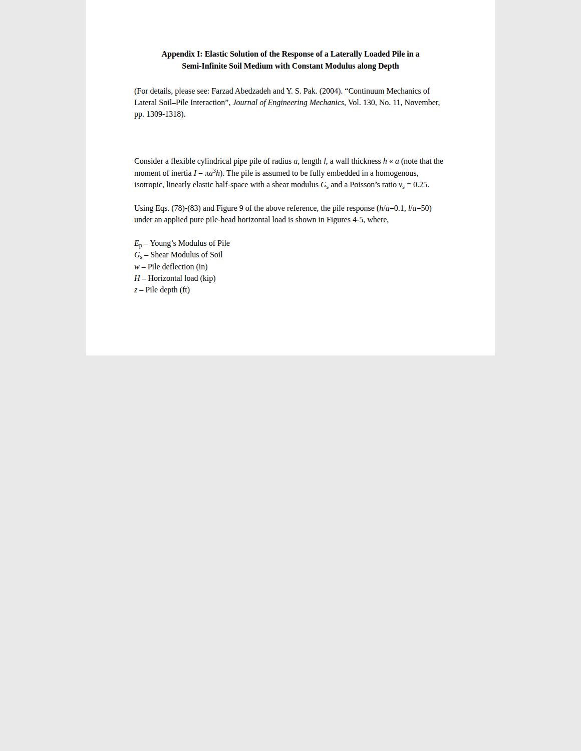Appendix I: Elastic Solution of the Response of a Laterally Loaded Pile in a
Semi-Infinite Soil Medium with Constant Modulus along Depth
(For details, please see: Farzad Abedzadeh and Y. S. Pak. (2004). “Continuum Mechanics of Lateral Soil–Pile Interaction”, Journal of Engineering Mechanics, Vol. 130, No. 11, November, pp. 1309-1318).
Consider a flexible cylindrical pipe pile of radius a, length l, a wall thickness h « a (note that the moment of inertia I = πa3h). The pile is assumed to be fully embedded in a homogenous, isotropic, linearly elastic half-space with a shear modulus Gs and a Poisson’s ratio νs = 0.25.
Using Eqs. (78)-(83) and Figure 9 of the above reference, the pile response (h/a=0.1, l/a=50) under an applied pure pile-head horizontal load is shown in Figures 4-5, where,
Ep – Young’s Modulus of Pile
Gs – Shear Modulus of Soil
w – Pile deflection (in)
H – Horizontal load (kip)
z – Pile depth (ft)